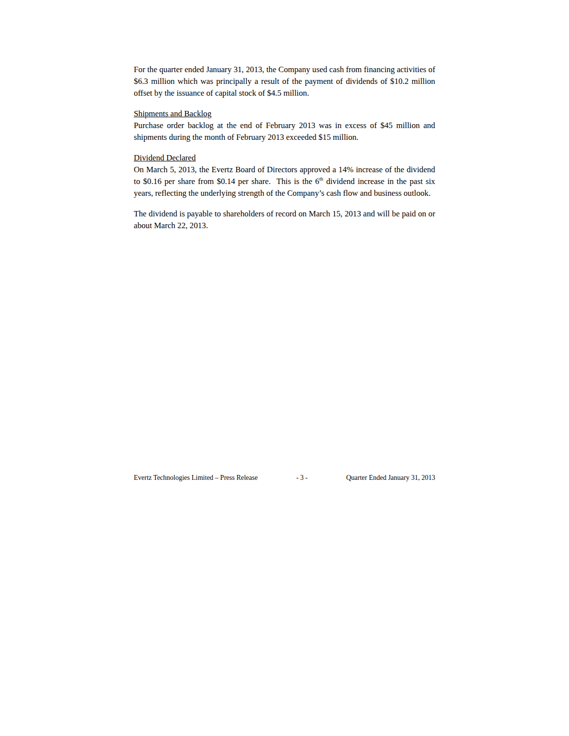For the quarter ended January 31, 2013, the Company used cash from financing activities of $6.3 million which was principally a result of the payment of dividends of $10.2 million offset by the issuance of capital stock of $4.5 million.
Shipments and Backlog
Purchase order backlog at the end of February 2013 was in excess of $45 million and shipments during the month of February 2013 exceeded $15 million.
Dividend Declared
On March 5, 2013, the Evertz Board of Directors approved a 14% increase of the dividend to $0.16 per share from $0.14 per share. This is the 6th dividend increase in the past six years, reflecting the underlying strength of the Company’s cash flow and business outlook.
The dividend is payable to shareholders of record on March 15, 2013 and will be paid on or about March 22, 2013.
Evertz Technologies Limited – Press Release
- 3 -
Quarter Ended January 31, 2013